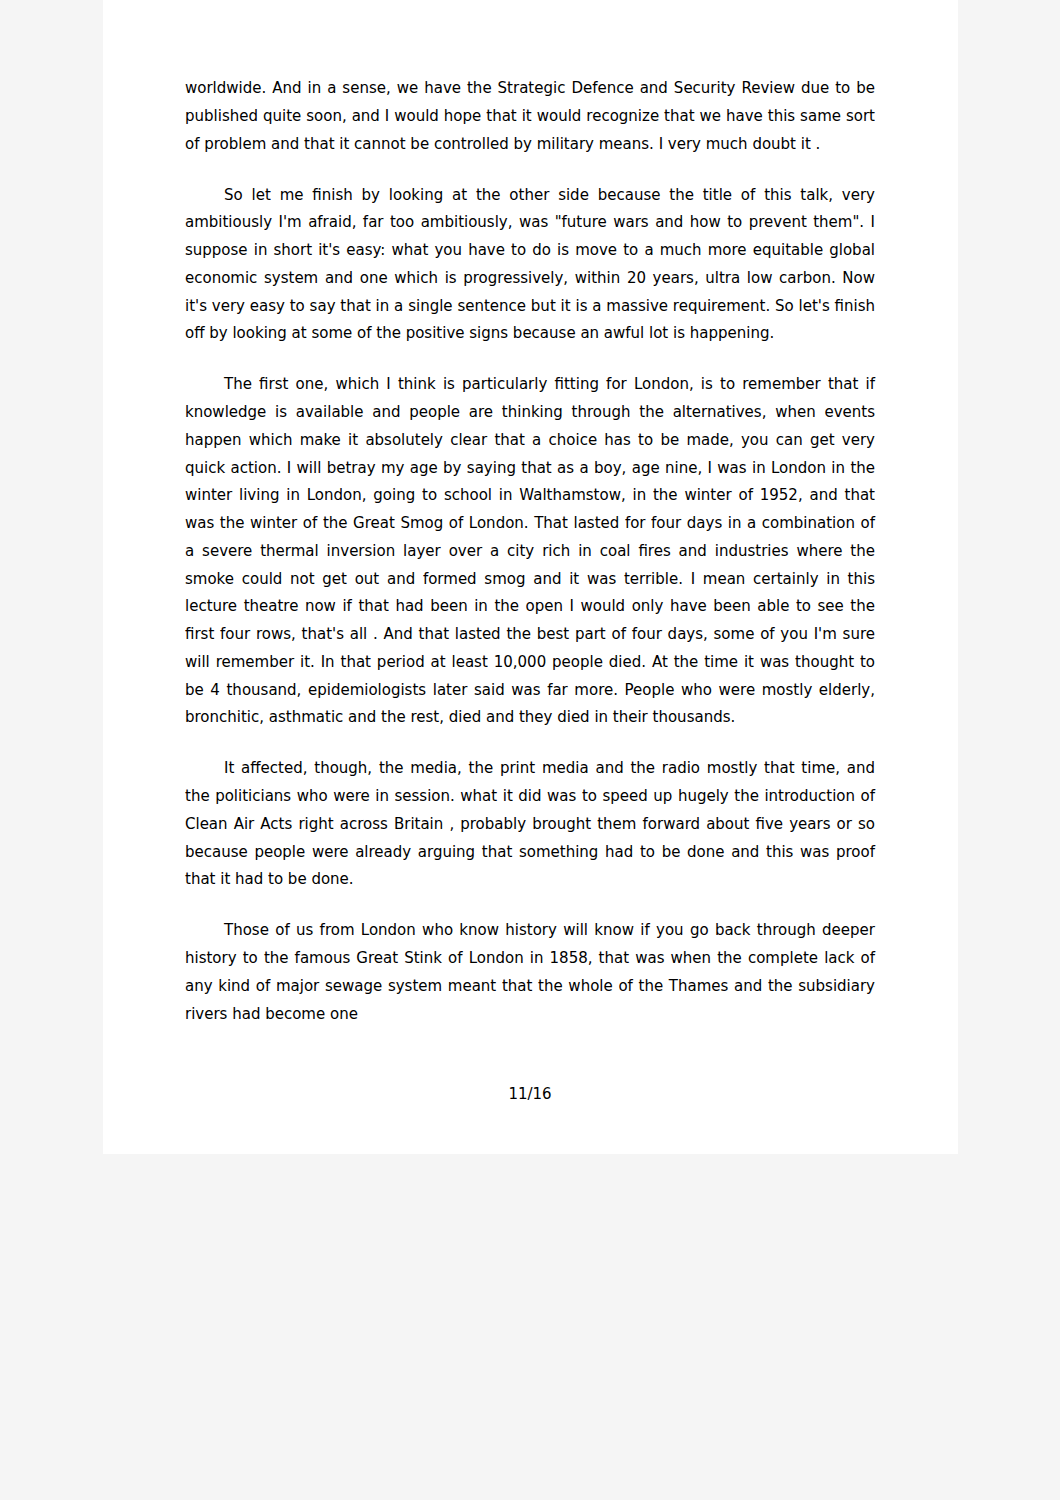worldwide. And in a sense, we have the Strategic Defence and Security Review due to be published quite soon, and I would hope that it would recognize that we have this same sort of problem and that it cannot be controlled by military means. I very much doubt it .
So let me finish by looking at the other side because the title of this talk, very ambitiously I'm afraid, far too ambitiously, was "future wars and how to prevent them". I suppose in short it's easy: what you have to do is move to a much more equitable global economic system and one which is progressively, within 20 years, ultra low carbon. Now it's very easy to say that in a single sentence but it is a massive requirement. So let's finish off by looking at some of the positive signs because an awful lot is happening.
The first one, which I think is particularly fitting for London, is to remember that if knowledge is available and people are thinking through the alternatives, when events happen which make it absolutely clear that a choice has to be made, you can get very quick action. I will betray my age by saying that as a boy, age nine, I was in London in the winter living in London, going to school in Walthamstow, in the winter of 1952, and that was the winter of the Great Smog of London. That lasted for four days in a combination of a severe thermal inversion layer over a city rich in coal fires and industries where the smoke could not get out and formed smog and it was terrible. I mean certainly in this lecture theatre now if that had been in the open I would only have been able to see the first four rows, that's all . And that lasted the best part of four days, some of you I'm sure will remember it. In that period at least 10,000 people died. At the time it was thought to be 4 thousand, epidemiologists later said was far more. People who were mostly elderly, bronchitic, asthmatic and the rest, died and they died in their thousands.
It affected, though, the media, the print media and the radio mostly that time, and the politicians who were in session. what it did was to speed up hugely the introduction of Clean Air Acts right across Britain , probably brought them forward about five years or so because people were already arguing that something had to be done and this was proof that it had to be done.
Those of us from London who know history will know if you go back through deeper history to the famous Great Stink of London in 1858, that was when the complete lack of any kind of major sewage system meant that the whole of the Thames and the subsidiary rivers had become one
11/16